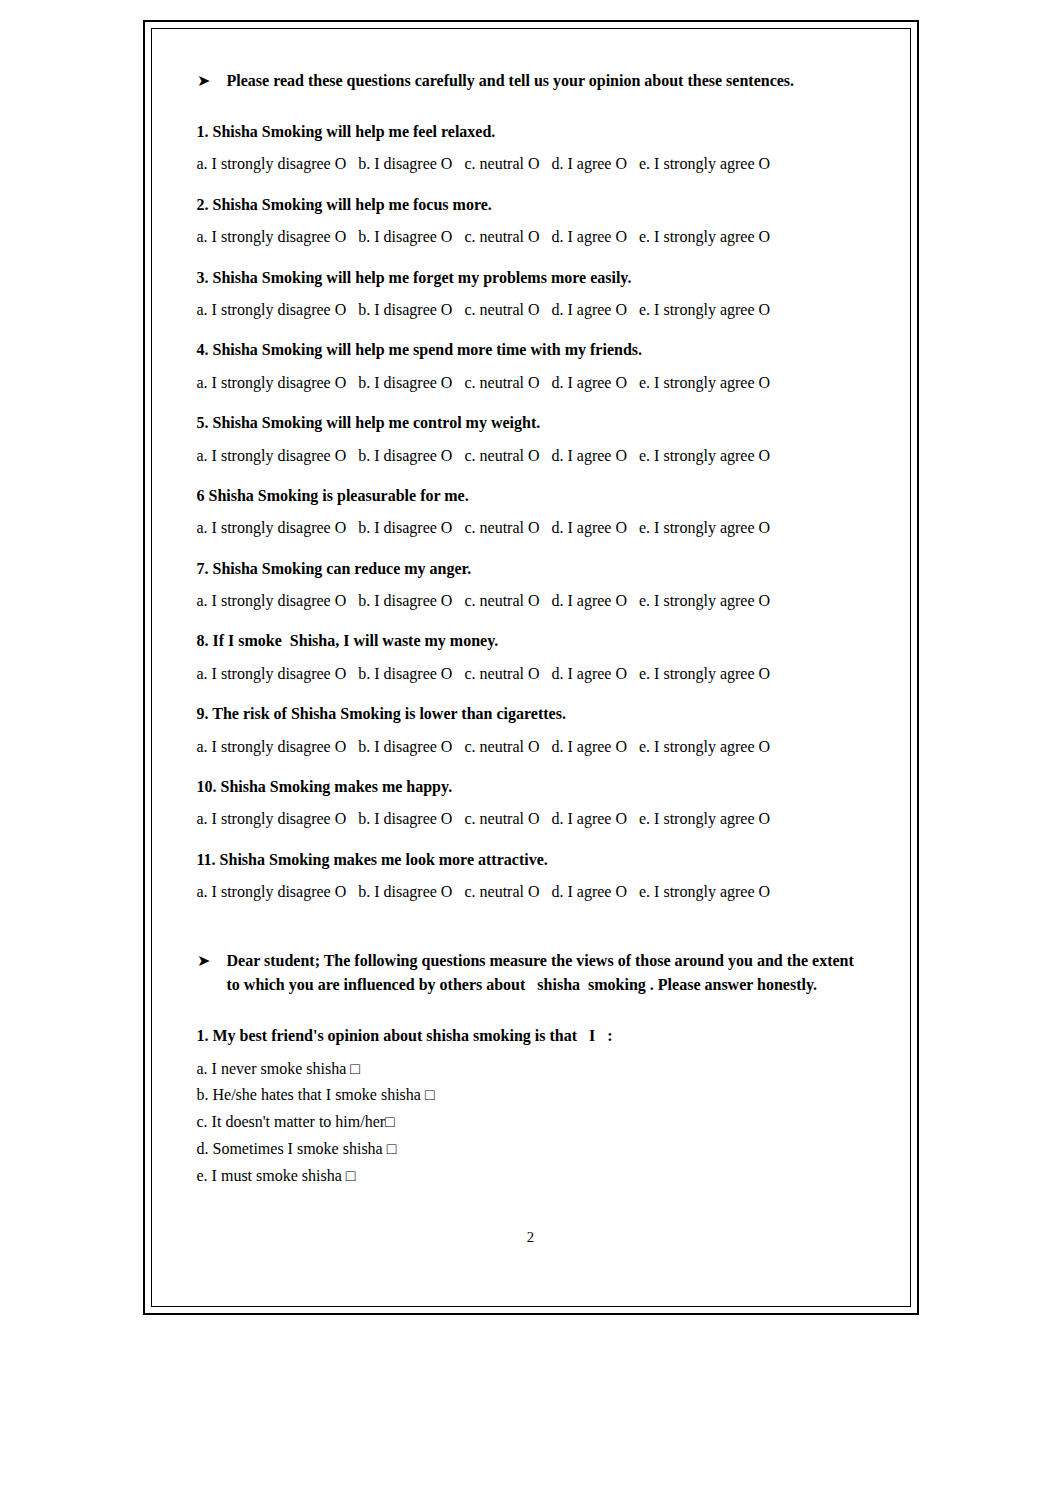Please read these questions carefully and tell us your opinion about these sentences.
1. Shisha Smoking will help me feel relaxed.
a. I strongly disagree O b. I disagree O c. neutral O d. I agree O e. I strongly agree O
2. Shisha Smoking will help me focus more.
a. I strongly disagree O b. I disagree O c. neutral O d. I agree O e. I strongly agree O
3. Shisha Smoking will help me forget my problems more easily.
a. I strongly disagree O b. I disagree O c. neutral O d. I agree O e. I strongly agree O
4. Shisha Smoking will help me spend more time with my friends.
a. I strongly disagree O b. I disagree O c. neutral O d. I agree O e. I strongly agree O
5. Shisha Smoking will help me control my weight.
a. I strongly disagree O b. I disagree O c. neutral O d. I agree O e. I strongly agree O
6 Shisha Smoking is pleasurable for me.
a. I strongly disagree O b. I disagree O c. neutral O d. I agree O e. I strongly agree O
7. Shisha Smoking can reduce my anger.
a. I strongly disagree O b. I disagree O c. neutral O d. I agree O e. I strongly agree O
8. If I smoke Shisha, I will waste my money.
a. I strongly disagree O b. I disagree O c. neutral O d. I agree O e. I strongly agree O
9. The risk of Shisha Smoking is lower than cigarettes.
a. I strongly disagree O b. I disagree O c. neutral O d. I agree O e. I strongly agree O
10. Shisha Smoking makes me happy.
a. I strongly disagree O b. I disagree O c. neutral O d. I agree O e. I strongly agree O
11. Shisha Smoking makes me look more attractive.
a. I strongly disagree O b. I disagree O c. neutral O d. I agree O e. I strongly agree O
Dear student; The following questions measure the views of those around you and the extent to which you are influenced by others about shisha smoking . Please answer honestly.
1. My best friend's opinion about shisha smoking is that I :
a. I never smoke shisha □
b. He/she hates that I smoke shisha □
c. It doesn't matter to him/her□
d. Sometimes I smoke shisha □
e. I must smoke shisha □
2